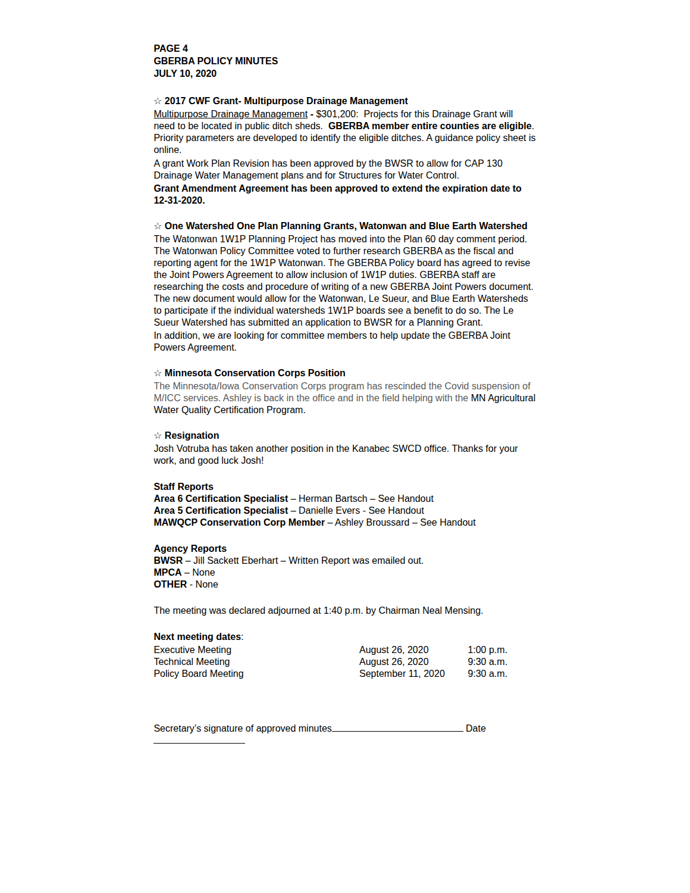PAGE 4
GBERBA POLICY MINUTES
JULY 10, 2020
☆ 2017 CWF Grant- Multipurpose Drainage Management
Multipurpose Drainage Management - $301,200: Projects for this Drainage Grant will need to be located in public ditch sheds. GBERBA member entire counties are eligible. Priority parameters are developed to identify the eligible ditches. A guidance policy sheet is online.
A grant Work Plan Revision has been approved by the BWSR to allow for CAP 130 Drainage Water Management plans and for Structures for Water Control.
Grant Amendment Agreement has been approved to extend the expiration date to 12-31-2020.
☆ One Watershed One Plan Planning Grants, Watonwan and Blue Earth Watershed
The Watonwan 1W1P Planning Project has moved into the Plan 60 day comment period. The Watonwan Policy Committee voted to further research GBERBA as the fiscal and reporting agent for the 1W1P Watonwan. The GBERBA Policy board has agreed to revise the Joint Powers Agreement to allow inclusion of 1W1P duties. GBERBA staff are researching the costs and procedure of writing of a new GBERBA Joint Powers document. The new document would allow for the Watonwan, Le Sueur, and Blue Earth Watersheds to participate if the individual watersheds 1W1P boards see a benefit to do so. The Le Sueur Watershed has submitted an application to BWSR for a Planning Grant.
In addition, we are looking for committee members to help update the GBERBA Joint Powers Agreement.
☆ Minnesota Conservation Corps Position
The Minnesota/Iowa Conservation Corps program has rescinded the Covid suspension of M/ICC services. Ashley is back in the office and in the field helping with the MN Agricultural Water Quality Certification Program.
☆ Resignation
Josh Votruba has taken another position in the Kanabec SWCD office. Thanks for your work, and good luck Josh!
Staff Reports
Area 6 Certification Specialist – Herman Bartsch – See Handout
Area 5 Certification Specialist – Danielle Evers - See Handout
MAWQCP Conservation Corp Member – Ashley Broussard – See Handout
Agency Reports
BWSR – Jill Sackett Eberhart – Written Report was emailed out.
MPCA – None
OTHER - None
The meeting was declared adjourned at 1:40 p.m. by Chairman Neal Mensing.
Next meeting dates:
| Executive Meeting | August 26, 2020 | 1:00 p.m. |
| Technical Meeting | August 26, 2020 | 9:30 a.m. |
| Policy Board Meeting | September 11, 2020 | 9:30 a.m. |
Secretary’s signature of approved minutes Date